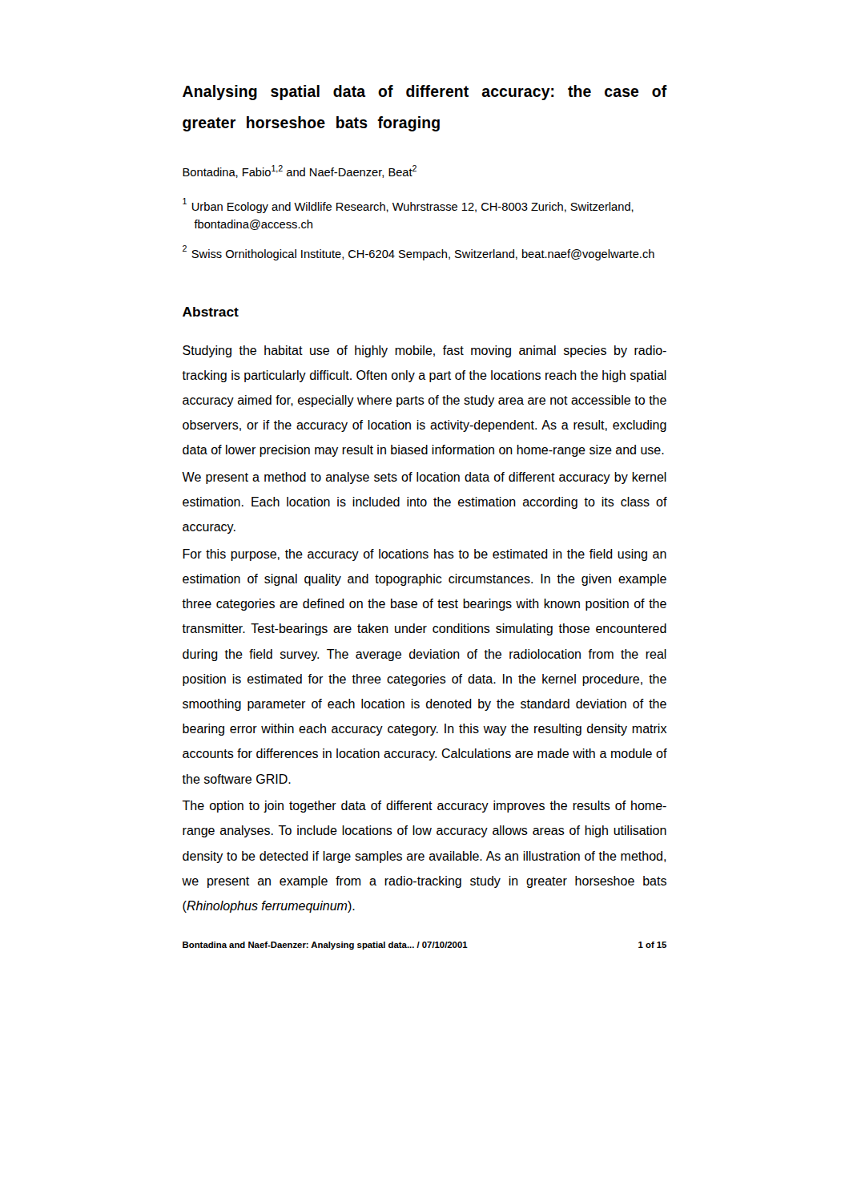Analysing spatial data of different accuracy: the case of greater horseshoe bats foraging
Bontadina, Fabio1,2 and Naef-Daenzer, Beat2
1
Urban Ecology and Wildlife Research, Wuhrstrasse 12, CH-8003 Zurich, Switzerland, fbontadina@access.ch
2
Swiss Ornithological Institute, CH-6204 Sempach, Switzerland, beat.naef@vogelwarte.ch
Abstract
Studying the habitat use of highly mobile, fast moving animal species by radio-tracking is particularly difficult. Often only a part of the locations reach the high spatial accuracy aimed for, especially where parts of the study area are not accessible to the observers, or if the accuracy of location is activity-dependent. As a result, excluding data of lower precision may result in biased information on home-range size and use.
We present a method to analyse sets of location data of different accuracy by kernel estimation. Each location is included into the estimation according to its class of accuracy.
For this purpose, the accuracy of locations has to be estimated in the field using an estimation of signal quality and topographic circumstances. In the given example three categories are defined on the base of test bearings with known position of the transmitter. Test-bearings are taken under conditions simulating those encountered during the field survey. The average deviation of the radiolocation from the real position is estimated for the three categories of data. In the kernel procedure, the smoothing parameter of each location is denoted by the standard deviation of the bearing error within each accuracy category. In this way the resulting density matrix accounts for differences in location accuracy. Calculations are made with a module of the software GRID.
The option to join together data of different accuracy improves the results of home-range analyses. To include locations of low accuracy allows areas of high utilisation density to be detected if large samples are available. As an illustration of the method, we present an example from a radio-tracking study in greater horseshoe bats (Rhinolophus ferrumequinum).
Bontadina and Naef-Daenzer: Analysing spatial data... / 07/10/2001
1 of 15